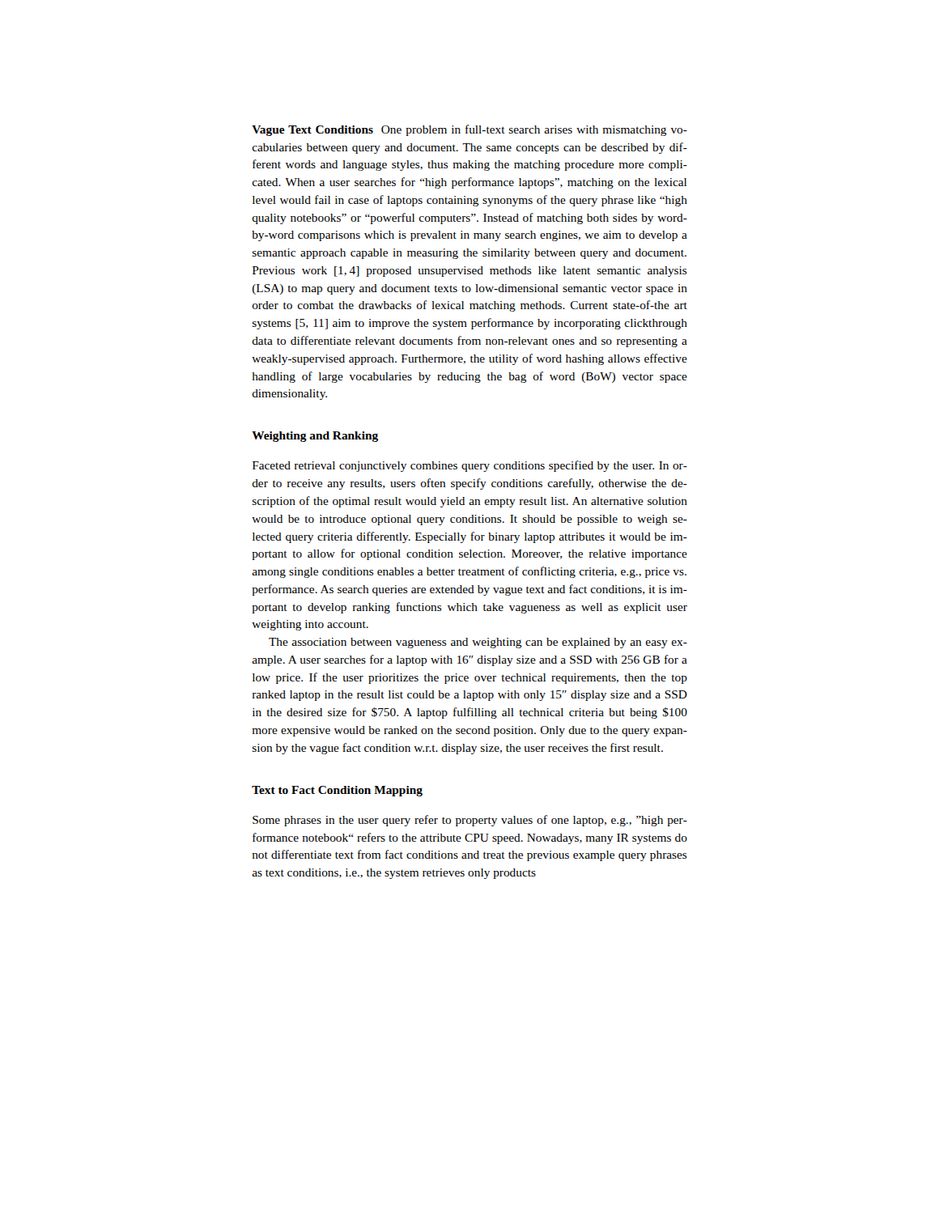Vague Text Conditions One problem in full-text search arises with mismatching vocabularies between query and document. The same concepts can be described by different words and language styles, thus making the matching procedure more complicated. When a user searches for “high performance laptops”, matching on the lexical level would fail in case of laptops containing synonyms of the query phrase like “high quality notebooks” or “powerful computers”. Instead of matching both sides by word-by-word comparisons which is prevalent in many search engines, we aim to develop a semantic approach capable in measuring the similarity between query and document. Previous work [1, 4] proposed unsupervised methods like latent semantic analysis (LSA) to map query and document texts to low-dimensional semantic vector space in order to combat the drawbacks of lexical matching methods. Current state-of-the art systems [5, 11] aim to improve the system performance by incorporating clickthrough data to differentiate relevant documents from non-relevant ones and so representing a weakly-supervised approach. Furthermore, the utility of word hashing allows effective handling of large vocabularies by reducing the bag of word (BoW) vector space dimensionality.
Weighting and Ranking
Faceted retrieval conjunctively combines query conditions specified by the user. In order to receive any results, users often specify conditions carefully, otherwise the description of the optimal result would yield an empty result list. An alternative solution would be to introduce optional query conditions. It should be possible to weigh selected query criteria differently. Especially for binary laptop attributes it would be important to allow for optional condition selection. Moreover, the relative importance among single conditions enables a better treatment of conflicting criteria, e.g., price vs. performance. As search queries are extended by vague text and fact conditions, it is important to develop ranking functions which take vagueness as well as explicit user weighting into account.
The association between vagueness and weighting can be explained by an easy example. A user searches for a laptop with 16″ display size and a SSD with 256 GB for a low price. If the user prioritizes the price over technical requirements, then the top ranked laptop in the result list could be a laptop with only 15″ display size and a SSD in the desired size for $750. A laptop fulfilling all technical criteria but being $100 more expensive would be ranked on the second position. Only due to the query expansion by the vague fact condition w.r.t. display size, the user receives the first result.
Text to Fact Condition Mapping
Some phrases in the user query refer to property values of one laptop, e.g., ”high performance notebook“ refers to the attribute CPU speed. Nowadays, many IR systems do not differentiate text from fact conditions and treat the previous example query phrases as text conditions, i.e., the system retrieves only products